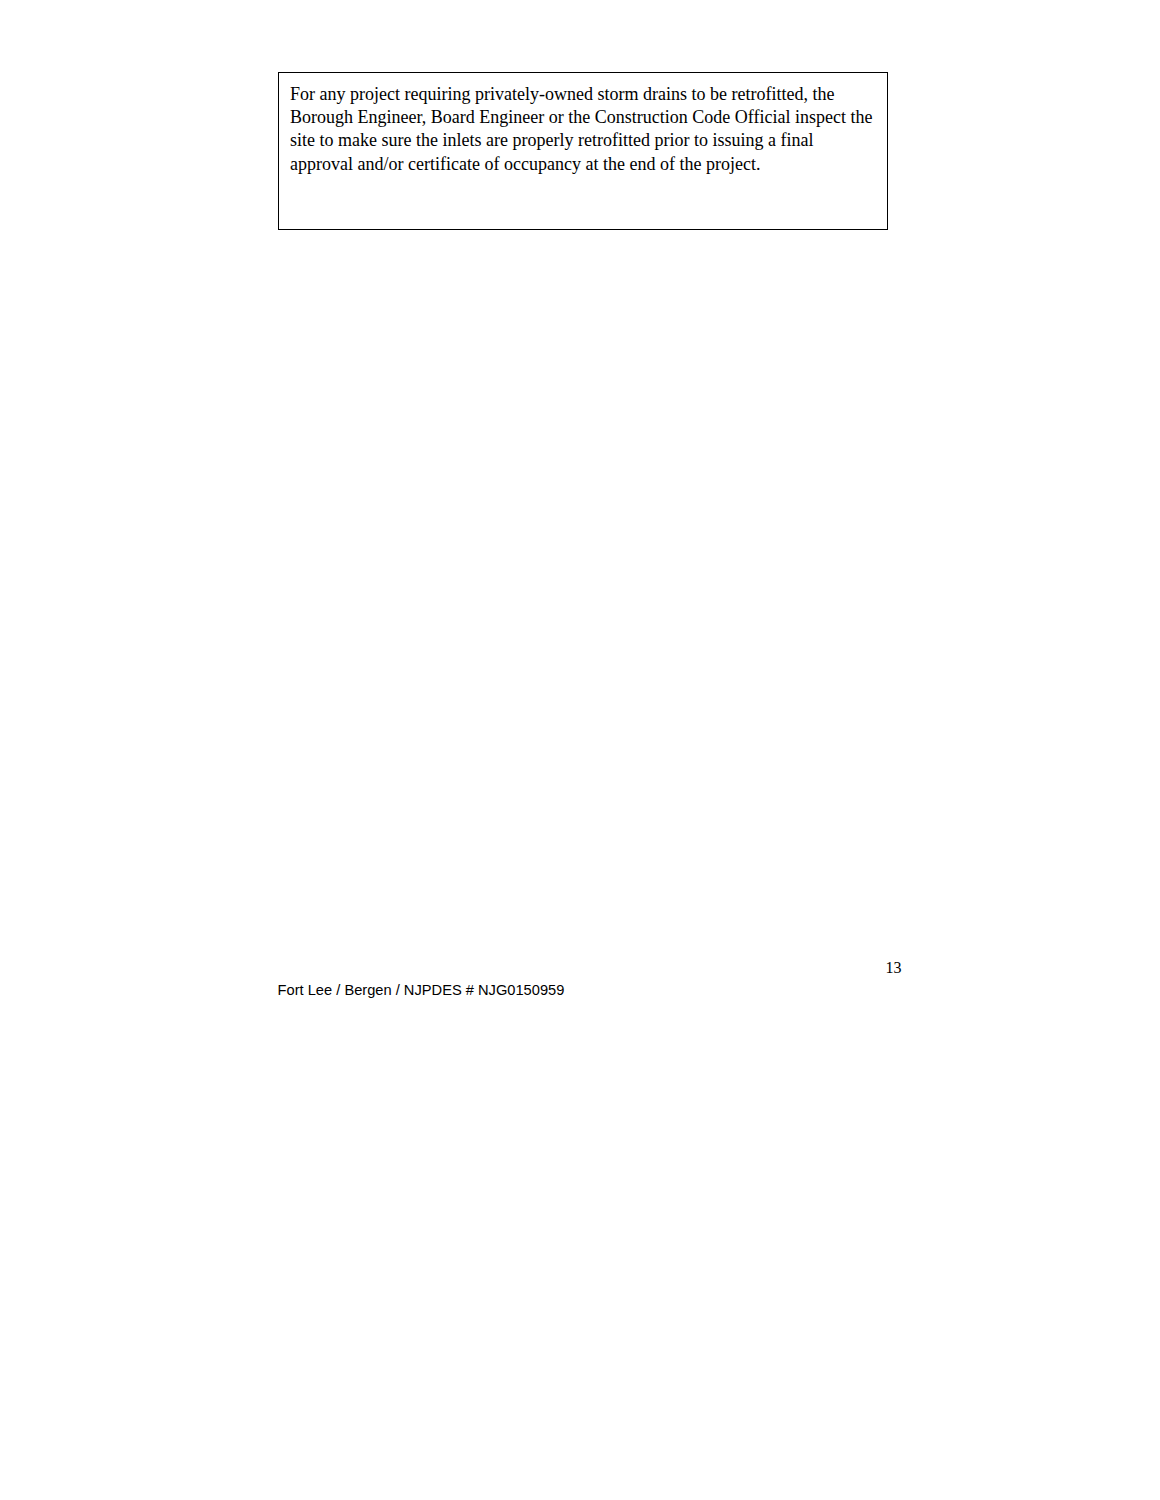For any project requiring privately-owned storm drains to be retrofitted, the Borough Engineer, Board Engineer or the Construction Code Official inspect the site to make sure the inlets are properly retrofitted prior to issuing a final approval and/or certificate of occupancy at the end of the project.
Fort Lee / Bergen / NJPDES # NJG0150959
13